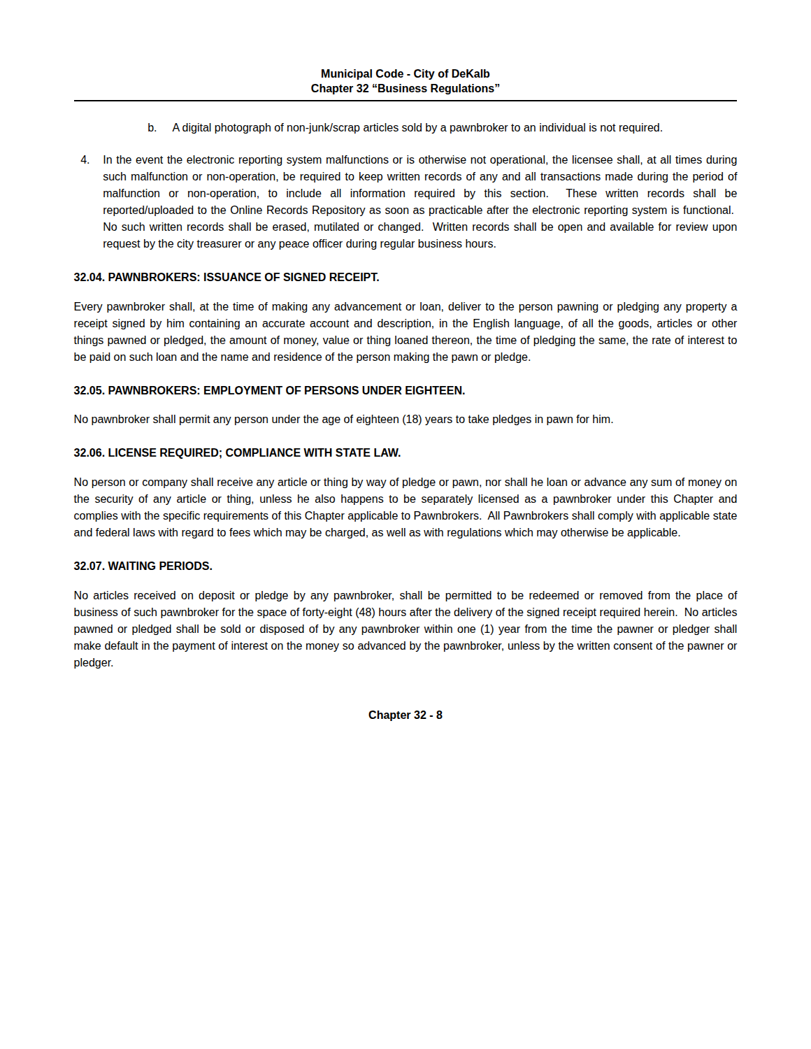Municipal Code - City of DeKalb
Chapter 32 “Business Regulations”
b. A digital photograph of non-junk/scrap articles sold by a pawnbroker to an individual is not required.
4. In the event the electronic reporting system malfunctions or is otherwise not operational, the licensee shall, at all times during such malfunction or non-operation, be required to keep written records of any and all transactions made during the period of malfunction or non-operation, to include all information required by this section. These written records shall be reported/uploaded to the Online Records Repository as soon as practicable after the electronic reporting system is functional. No such written records shall be erased, mutilated or changed. Written records shall be open and available for review upon request by the city treasurer or any peace officer during regular business hours.
32.04. PAWNBROKERS: ISSUANCE OF SIGNED RECEIPT.
Every pawnbroker shall, at the time of making any advancement or loan, deliver to the person pawning or pledging any property a receipt signed by him containing an accurate account and description, in the English language, of all the goods, articles or other things pawned or pledged, the amount of money, value or thing loaned thereon, the time of pledging the same, the rate of interest to be paid on such loan and the name and residence of the person making the pawn or pledge.
32.05. PAWNBROKERS: EMPLOYMENT OF PERSONS UNDER EIGHTEEN.
No pawnbroker shall permit any person under the age of eighteen (18) years to take pledges in pawn for him.
32.06. LICENSE REQUIRED; COMPLIANCE WITH STATE LAW.
No person or company shall receive any article or thing by way of pledge or pawn, nor shall he loan or advance any sum of money on the security of any article or thing, unless he also happens to be separately licensed as a pawnbroker under this Chapter and complies with the specific requirements of this Chapter applicable to Pawnbrokers. All Pawnbrokers shall comply with applicable state and federal laws with regard to fees which may be charged, as well as with regulations which may otherwise be applicable.
32.07. WAITING PERIODS.
No articles received on deposit or pledge by any pawnbroker, shall be permitted to be redeemed or removed from the place of business of such pawnbroker for the space of forty-eight (48) hours after the delivery of the signed receipt required herein. No articles pawned or pledged shall be sold or disposed of by any pawnbroker within one (1) year from the time the pawner or pledger shall make default in the payment of interest on the money so advanced by the pawnbroker, unless by the written consent of the pawner or pledger.
Chapter 32 - 8